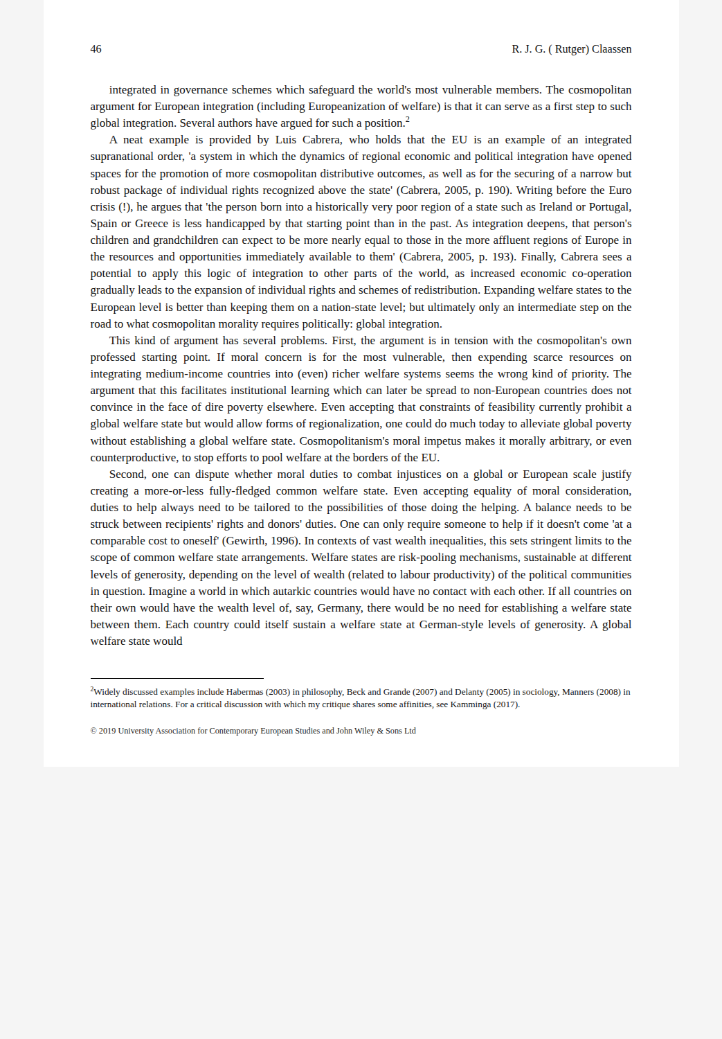46 R. J. G. ( Rutger) Claassen
integrated in governance schemes which safeguard the world's most vulnerable members. The cosmopolitan argument for European integration (including Europeanization of welfare) is that it can serve as a first step to such global integration. Several authors have argued for such a position.2
A neat example is provided by Luis Cabrera, who holds that the EU is an example of an integrated supranational order, 'a system in which the dynamics of regional economic and political integration have opened spaces for the promotion of more cosmopolitan distributive outcomes, as well as for the securing of a narrow but robust package of individual rights recognized above the state' (Cabrera, 2005, p. 190). Writing before the Euro crisis (!), he argues that 'the person born into a historically very poor region of a state such as Ireland or Portugal, Spain or Greece is less handicapped by that starting point than in the past. As integration deepens, that person's children and grandchildren can expect to be more nearly equal to those in the more affluent regions of Europe in the resources and opportunities immediately available to them' (Cabrera, 2005, p. 193). Finally, Cabrera sees a potential to apply this logic of integration to other parts of the world, as increased economic co-operation gradually leads to the expansion of individual rights and schemes of redistribution. Expanding welfare states to the European level is better than keeping them on a nation-state level; but ultimately only an intermediate step on the road to what cosmopolitan morality requires politically: global integration.
This kind of argument has several problems. First, the argument is in tension with the cosmopolitan's own professed starting point. If moral concern is for the most vulnerable, then expending scarce resources on integrating medium-income countries into (even) richer welfare systems seems the wrong kind of priority. The argument that this facilitates institutional learning which can later be spread to non-European countries does not convince in the face of dire poverty elsewhere. Even accepting that constraints of feasibility currently prohibit a global welfare state but would allow forms of regionalization, one could do much today to alleviate global poverty without establishing a global welfare state. Cosmopolitanism's moral impetus makes it morally arbitrary, or even counterproductive, to stop efforts to pool welfare at the borders of the EU.
Second, one can dispute whether moral duties to combat injustices on a global or European scale justify creating a more-or-less fully-fledged common welfare state. Even accepting equality of moral consideration, duties to help always need to be tailored to the possibilities of those doing the helping. A balance needs to be struck between recipients' rights and donors' duties. One can only require someone to help if it doesn't come 'at a comparable cost to oneself' (Gewirth, 1996). In contexts of vast wealth inequalities, this sets stringent limits to the scope of common welfare state arrangements. Welfare states are risk-pooling mechanisms, sustainable at different levels of generosity, depending on the level of wealth (related to labour productivity) of the political communities in question. Imagine a world in which autarkic countries would have no contact with each other. If all countries on their own would have the wealth level of, say, Germany, there would be no need for establishing a welfare state between them. Each country could itself sustain a welfare state at German-style levels of generosity. A global welfare state would
2Widely discussed examples include Habermas (2003) in philosophy, Beck and Grande (2007) and Delanty (2005) in sociology, Manners (2008) in international relations. For a critical discussion with which my critique shares some affinities, see Kamminga (2017).
© 2019 University Association for Contemporary European Studies and John Wiley & Sons Ltd